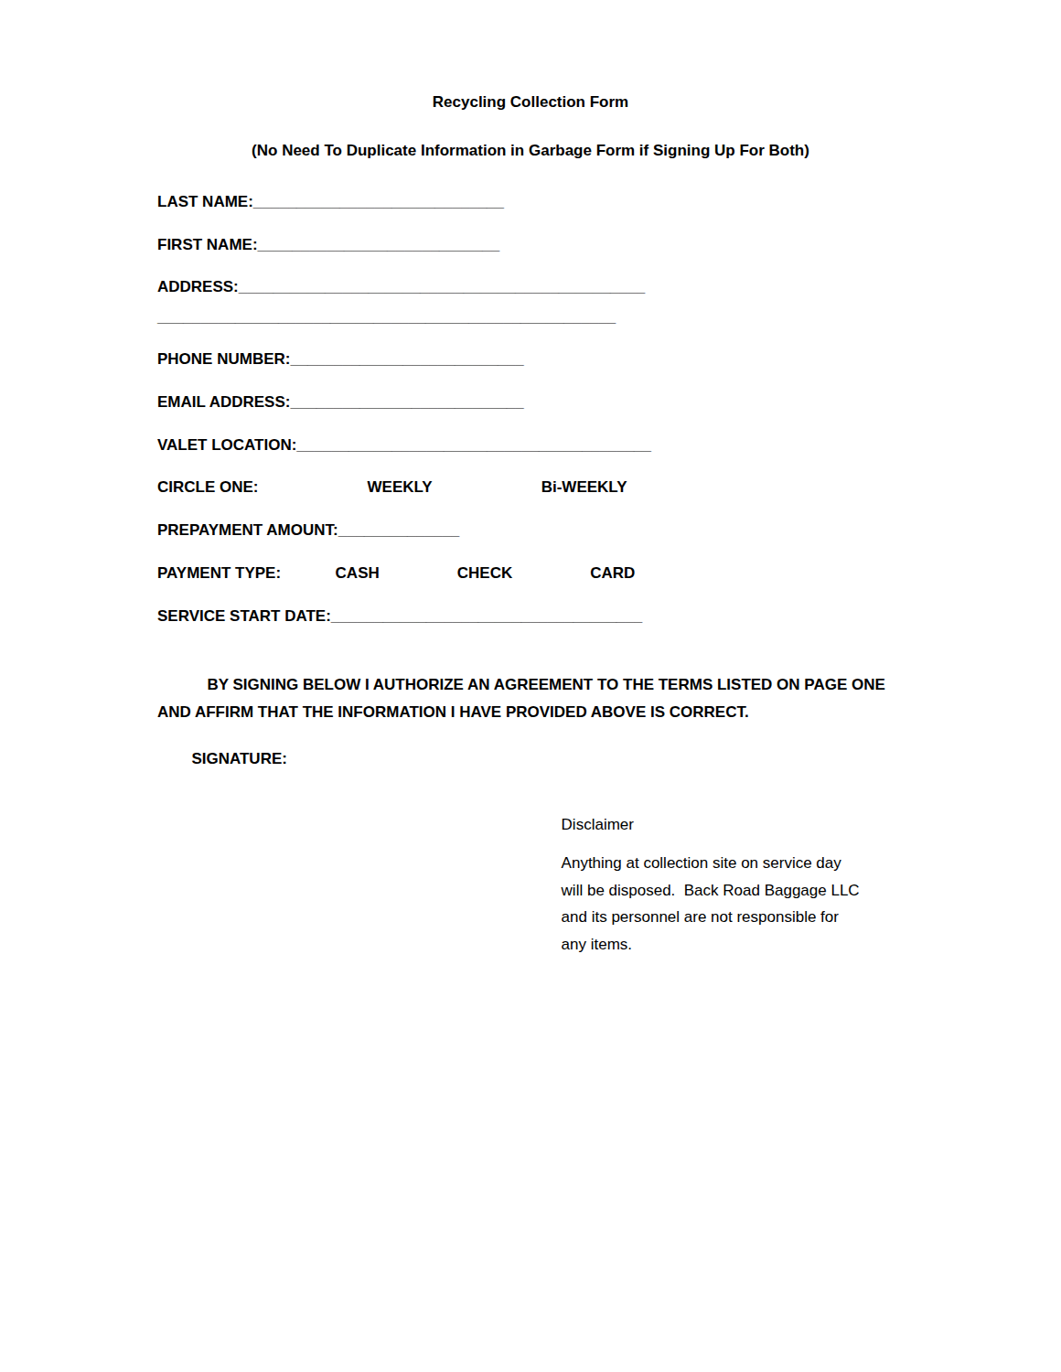Recycling Collection Form
(No Need To Duplicate Information in Garbage Form if Signing Up For Both)
LAST NAME:_____________________________
FIRST NAME:____________________________
ADDRESS:_______________________________________________
_____________________________________________________
PHONE NUMBER:___________________________
EMAIL ADDRESS:___________________________
VALET LOCATION:_________________________________________
CIRCLE ONE:WEEKLY Bi-WEEKLY
PREPAYMENT AMOUNT:______________
PAYMENT TYPE:CASH CHECK CARD
SERVICE START DATE:____________________________________
By signing below I authorize an agreement to the terms listed on page one and affirm that the information I have provided above is correct.
SIGNATURE:
Disclaimer
Anything at collection site on service day will be disposed. Back Road Baggage LLC and its personnel are not responsible for any items.